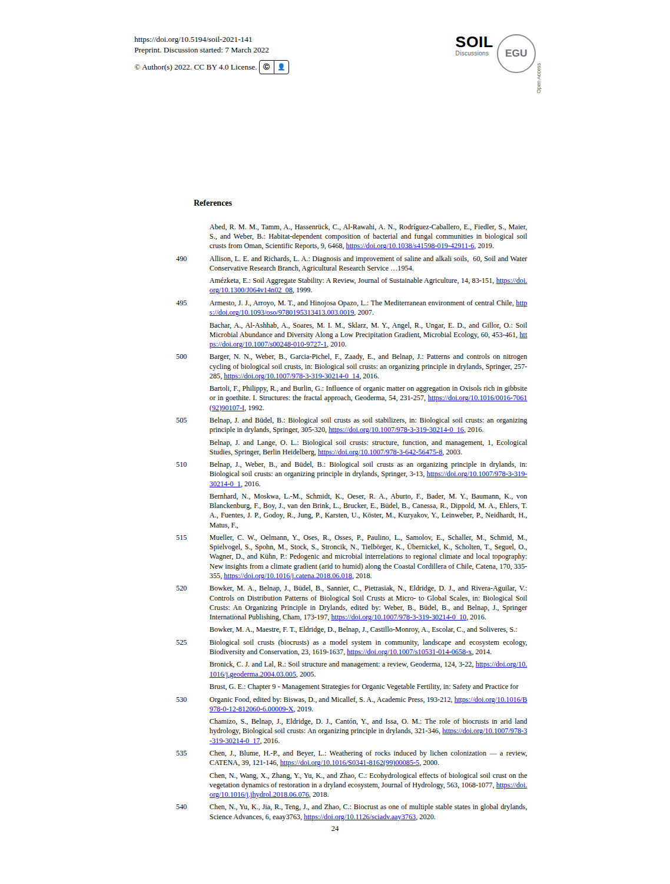https://doi.org/10.5194/soil-2021-141
Preprint. Discussion started: 7 March 2022
© Author(s) 2022. CC BY 4.0 License.
Ⓒ👤
SOIL
Discussions
Open Access
EGU
References
Abed, R. M. M., Tamm, A., Hassenrück, C., Al-Rawahi, A. N., Rodríguez-Caballero, E., Fiedler, S., Maier, S., and Weber, B.: Habitat-dependent composition of bacterial and fungal communities in biological soil crusts from Oman, Scientific Reports, 9, 6468, https://doi.org/10.1038/s41598-019-42911-6, 2019.
490 Allison, L. E. and Richards, L. A.: Diagnosis and improvement of saline and alkali soils, 60, Soil and Water Conservative Research Branch, Agricultural Research Service …1954.
Amézketa, E.: Soil Aggregate Stability: A Review, Journal of Sustainable Agriculture, 14, 83-151, https://doi.org/10.1300/J064v14n02_08, 1999.
495 Armesto, J. J., Arroyo, M. T., and Hinojosa Opazo, L.: The Mediterranean environment of central Chile, https://doi.org/10.1093/oso/9780195313413.003.0019, 2007.
Bachar, A., Al-Ashhab, A., Soares, M. I. M., Sklarz, M. Y., Angel, R., Ungar, E. D., and Gillor, O.: Soil Microbial Abundance and Diversity Along a Low Precipitation Gradient, Microbial Ecology, 60, 453-461, https://doi.org/10.1007/s00248-010-9727-1, 2010.
500 Barger, N. N., Weber, B., Garcia-Pichel, F., Zaady, E., and Belnap, J.: Patterns and controls on nitrogen cycling of biological soil crusts, in: Biological soil crusts: an organizing principle in drylands, Springer, 257-285, https://doi.org/10.1007/978-3-319-30214-0_14, 2016.
Bartoli, F., Philippy, R., and Burlin, G.: Influence of organic matter on aggregation in Oxisols rich in gibbsite or in goethite. I. Structures: the fractal approach, Geoderma, 54, 231-257, https://doi.org/10.1016/0016-7061(92)90107-I, 1992.
505 Belnap, J. and Büdel, B.: Biological soil crusts as soil stabilizers, in: Biological soil crusts: an organizing principle in drylands, Springer, 305-320, https://doi.org/10.1007/978-3-319-30214-0_16, 2016.
Belnap, J. and Lange, O. L.: Biological soil crusts: structure, function, and management, 1, Ecological Studies, Springer, Berlin Heidelberg, https://doi.org/10.1007/978-3-642-56475-8, 2003.
510 Belnap, J., Weber, B., and Büdel, B.: Biological soil crusts as an organizing principle in drylands, in: Biological soil crusts: an organizing principle in drylands, Springer, 3-13, https://doi.org/10.1007/978-3-319-30214-0_1, 2016.
Bernhard, N., Moskwa, L.-M., Schmidt, K., Oeser, R. A., Aburto, F., Bader, M. Y., Baumann, K., von Blanckenburg, F., Boy, J., van den Brink, L., Brucker, E., Büdel, B., Canessa, R., Dippold, M. A., Ehlers, T. A., Fuentes, J. P., Godoy, R., Jung, P., Karsten, U., Köster, M., Kuzyakov, Y., Leinweber, P., Neidhardt, H., Matus, F.,
515 Mueller, C. W., Oelmann, Y., Oses, R., Osses, P., Paulino, L., Samolov, E., Schaller, M., Schmid, M., Spielvogel, S., Spohn, M., Stock, S., Stroncik, N., Tielbörger, K., Übernickel, K., Scholten, T., Seguel, O., Wagner, D., and Kühn, P.: Pedogenic and microbial interrelations to regional climate and local topography: New insights from a climate gradient (arid to humid) along the Coastal Cordillera of Chile, Catena, 170, 335-355, https://doi.org/10.1016/j.catena.2018.06.018, 2018.
520 Bowker, M. A., Belnap, J., Büdel, B., Sannier, C., Pietrasiak, N., Eldridge, D. J., and Rivera-Aguilar, V.: Controls on Distribution Patterns of Biological Soil Crusts at Micro- to Global Scales, in: Biological Soil Crusts: An Organizing Principle in Drylands, edited by: Weber, B., Büdel, B., and Belnap, J., Springer International Publishing, Cham, 173-197, https://doi.org/10.1007/978-3-319-30214-0_10, 2016.
Bowker, M. A., Maestre, F. T., Eldridge, D., Belnap, J., Castillo-Monroy, A., Escolar, C., and Soliveres, S.:
525 Biological soil crusts (biocrusts) as a model system in community, landscape and ecosystem ecology, Biodiversity and Conservation, 23, 1619-1637, https://doi.org/10.1007/s10531-014-0658-x, 2014.
Bronick, C. J. and Lal, R.: Soil structure and management: a review, Geoderma, 124, 3-22, https://doi.org/10.1016/j.geoderma.2004.03.005, 2005.
Brust, G. E.: Chapter 9 - Management Strategies for Organic Vegetable Fertility, in: Safety and Practice for
530 Organic Food, edited by: Biswas, D., and Micallef, S. A., Academic Press, 193-212, https://doi.org/10.1016/B978-0-12-812060-6.00009-X, 2019.
Chamizo, S., Belnap, J., Eldridge, D. J., Cantón, Y., and Issa, O. M.: The role of biocrusts in arid land hydrology, Biological soil crusts: An organizing principle in drylands, 321-346, https://doi.org/10.1007/978-3-319-30214-0_17, 2016.
535 Chen, J., Blume, H.-P., and Beyer, L.: Weathering of rocks induced by lichen colonization — a review, CATENA, 39, 121-146, https://doi.org/10.1016/S0341-8162(99)00085-5, 2000.
Chen, N., Wang, X., Zhang, Y., Yu, K., and Zhao, C.: Ecohydrological effects of biological soil crust on the vegetation dynamics of restoration in a dryland ecosystem, Journal of Hydrology, 563, 1068-1077, https://doi.org/10.1016/j.jhydrol.2018.06.076, 2018.
540 Chen, N., Yu, K., Jia, R., Teng, J., and Zhao, C.: Biocrust as one of multiple stable states in global drylands, Science Advances, 6, eaay3763, https://doi.org/10.1126/sciadv.aay3763, 2020.
24